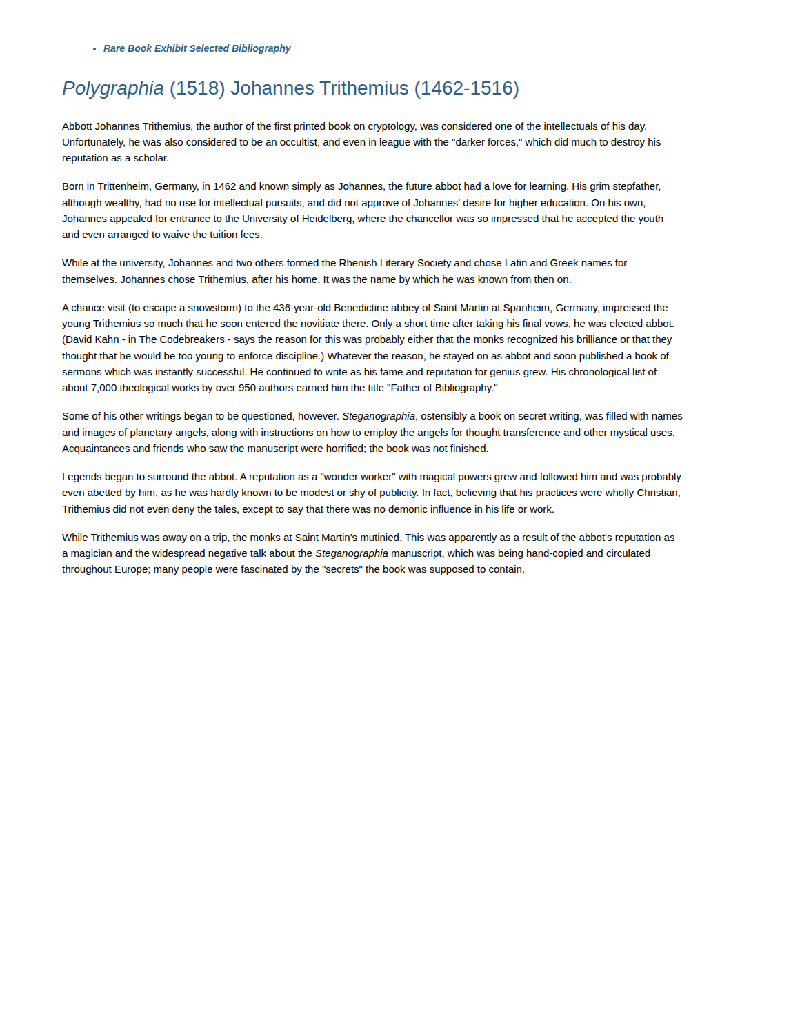Rare Book Exhibit Selected Bibliography
Polygraphia (1518) Johannes Trithemius (1462-1516)
Abbott Johannes Trithemius, the author of the first printed book on cryptology, was considered one of the intellectuals of his day. Unfortunately, he was also considered to be an occultist, and even in league with the "darker forces," which did much to destroy his reputation as a scholar.
Born in Trittenheim, Germany, in 1462 and known simply as Johannes, the future abbot had a love for learning. His grim stepfather, although wealthy, had no use for intellectual pursuits, and did not approve of Johannes' desire for higher education. On his own, Johannes appealed for entrance to the University of Heidelberg, where the chancellor was so impressed that he accepted the youth and even arranged to waive the tuition fees.
While at the university, Johannes and two others formed the Rhenish Literary Society and chose Latin and Greek names for themselves. Johannes chose Trithemius, after his home. It was the name by which he was known from then on.
A chance visit (to escape a snowstorm) to the 436-year-old Benedictine abbey of Saint Martin at Spanheim, Germany, impressed the young Trithemius so much that he soon entered the novitiate there. Only a short time after taking his final vows, he was elected abbot. (David Kahn - in The Codebreakers - says the reason for this was probably either that the monks recognized his brilliance or that they thought that he would be too young to enforce discipline.) Whatever the reason, he stayed on as abbot and soon published a book of sermons which was instantly successful. He continued to write as his fame and reputation for genius grew. His chronological list of about 7,000 theological works by over 950 authors earned him the title "Father of Bibliography."
Some of his other writings began to be questioned, however. Steganographia, ostensibly a book on secret writing, was filled with names and images of planetary angels, along with instructions on how to employ the angels for thought transference and other mystical uses. Acquaintances and friends who saw the manuscript were horrified; the book was not finished.
Legends began to surround the abbot. A reputation as a "wonder worker" with magical powers grew and followed him and was probably even abetted by him, as he was hardly known to be modest or shy of publicity. In fact, believing that his practices were wholly Christian, Trithemius did not even deny the tales, except to say that there was no demonic influence in his life or work.
While Trithemius was away on a trip, the monks at Saint Martin's mutinied. This was apparently as a result of the abbot's reputation as a magician and the widespread negative talk about the Steganographia manuscript, which was being hand-copied and circulated throughout Europe; many people were fascinated by the "secrets" the book was supposed to contain.